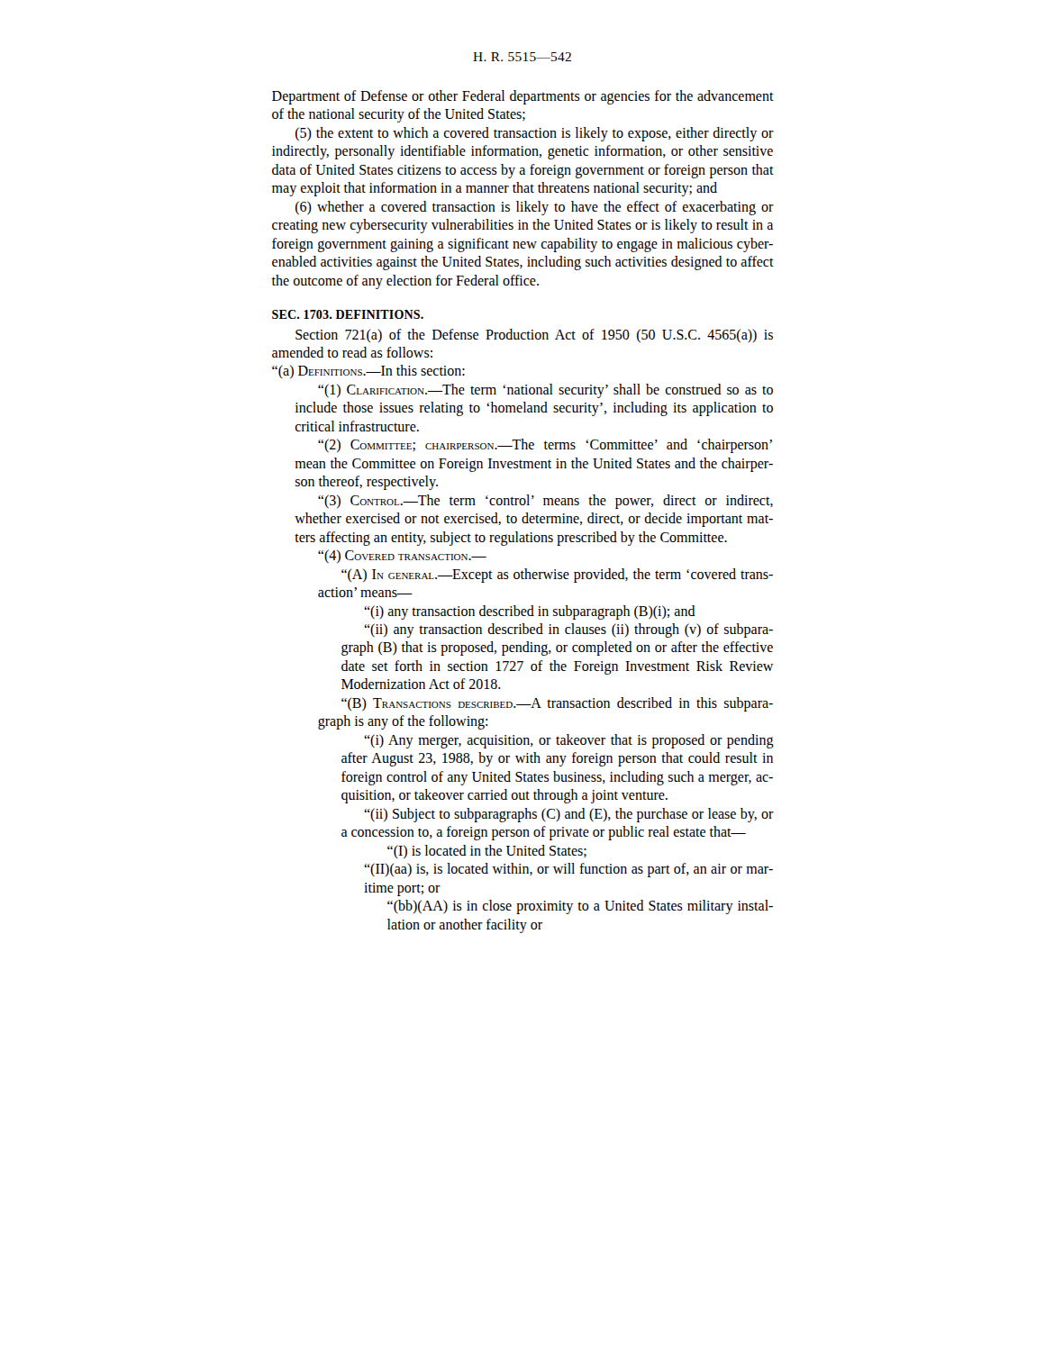H. R. 5515—542
Department of Defense or other Federal departments or agencies for the advancement of the national security of the United States;
(5) the extent to which a covered transaction is likely to expose, either directly or indirectly, personally identifiable information, genetic information, or other sensitive data of United States citizens to access by a foreign government or foreign person that may exploit that information in a manner that threatens national security; and
(6) whether a covered transaction is likely to have the effect of exacerbating or creating new cybersecurity vulnerabilities in the United States or is likely to result in a foreign government gaining a significant new capability to engage in malicious cyber-enabled activities against the United States, including such activities designed to affect the outcome of any election for Federal office.
SEC. 1703. DEFINITIONS.
Section 721(a) of the Defense Production Act of 1950 (50 U.S.C. 4565(a)) is amended to read as follows:
“(a) Definitions.—In this section:
“(1) Clarification.—The term ‘national security’ shall be construed so as to include those issues relating to ‘homeland security’, including its application to critical infrastructure.
“(2) Committee; chairperson.—The terms ‘Committee’ and ‘chairperson’ mean the Committee on Foreign Investment in the United States and the chairperson thereof, respectively.
“(3) Control.—The term ‘control’ means the power, direct or indirect, whether exercised or not exercised, to determine, direct, or decide important matters affecting an entity, subject to regulations prescribed by the Committee.
“(4) Covered transaction.—
“(A) In general.—Except as otherwise provided, the term ‘covered transaction’ means—
“(i) any transaction described in subparagraph (B)(i); and
“(ii) any transaction described in clauses (ii) through (v) of subparagraph (B) that is proposed, pending, or completed on or after the effective date set forth in section 1727 of the Foreign Investment Risk Review Modernization Act of 2018.
“(B) Transactions described.—A transaction described in this subparagraph is any of the following:
“(i) Any merger, acquisition, or takeover that is proposed or pending after August 23, 1988, by or with any foreign person that could result in foreign control of any United States business, including such a merger, acquisition, or takeover carried out through a joint venture.
“(ii) Subject to subparagraphs (C) and (E), the purchase or lease by, or a concession to, a foreign person of private or public real estate that—
“(I) is located in the United States;
“(II)(aa) is, is located within, or will function as part of, an air or maritime port; or
“(bb)(AA) is in close proximity to a United States military installation or another facility or